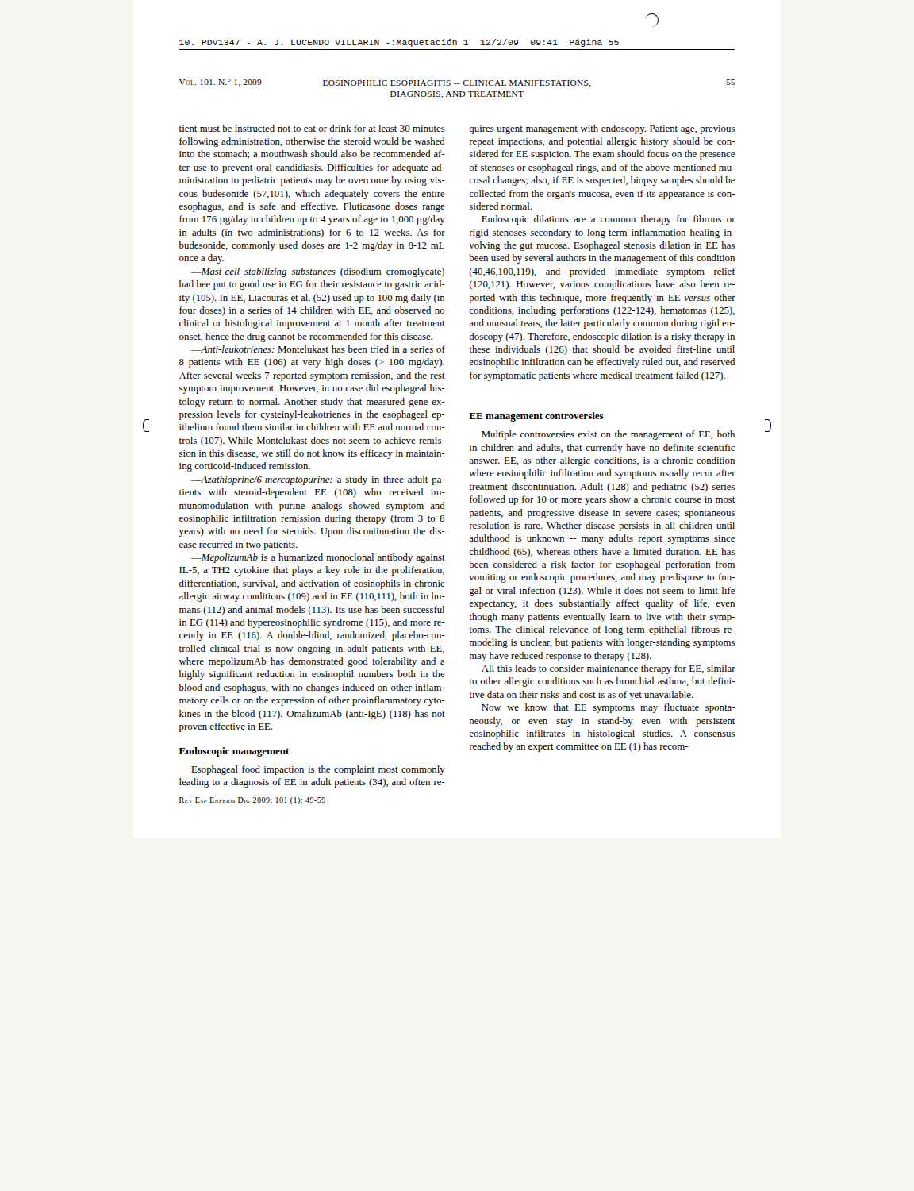10. PDV1347 - A. J. LUCENDO VILLARIN -:Maquetación 1 12/2/09 09:41 Página 55
Vol. 101. N.° 1, 2009
EOSINOPHILIC ESOPHAGITIS -- CLINICAL MANIFESTATIONS,
DIAGNOSIS, AND TREATMENT
55
tient must be instructed not to eat or drink for at least 30 minutes following administration, otherwise the steroid would be washed into the stomach; a mouthwash should also be recommended after use to prevent oral candidiasis. Difficulties for adequate administration to pediatric patients may be overcome by using viscous budesonide (57,101), which adequately covers the entire esophagus, and is safe and effective. Fluticasone doses range from 176 µg/day in children up to 4 years of age to 1,000 µg/day in adults (in two administrations) for 6 to 12 weeks. As for budesonide, commonly used doses are 1-2 mg/day in 8-12 mL once a day.
—Mast-cell stabilizing substances (disodium cromoglycate) had bee put to good use in EG for their resistance to gastric acidity (105). In EE, Liacouras et al. (52) used up to 100 mg daily (in four doses) in a series of 14 children with EE, and observed no clinical or histological improvement at 1 month after treatment onset, hence the drug cannot be recommended for this disease.
—Anti-leukotrienes: Montelukast has been tried in a series of 8 patients with EE (106) at very high doses (> 100 mg/day). After several weeks 7 reported symptom remission, and the rest symptom improvement. However, in no case did esophageal histology return to normal. Another study that measured gene expression levels for cysteinyl-leukotrienes in the esophageal epithelium found them similar in children with EE and normal controls (107). While Montelukast does not seem to achieve remission in this disease, we still do not know its efficacy in maintaining corticoid-induced remission.
—Azathioprine/6-mercaptopurine: a study in three adult patients with steroid-dependent EE (108) who received immunomodulation with purine analogs showed symptom and eosinophilic infiltration remission during therapy (from 3 to 8 years) with no need for steroids. Upon discontinuation the disease recurred in two patients.
—MepolizumAb is a humanized monoclonal antibody against IL-5, a TH2 cytokine that plays a key role in the proliferation, differentiation, survival, and activation of eosinophils in chronic allergic airway conditions (109) and in EE (110,111), both in humans (112) and animal models (113). Its use has been successful in EG (114) and hypereosinophilic syndrome (115), and more recently in EE (116). A double-blind, randomized, placebo-controlled clinical trial is now ongoing in adult patients with EE, where mepolizumAb has demonstrated good tolerability and a highly significant reduction in eosinophil numbers both in the blood and esophagus, with no changes induced on other inflammatory cells or on the expression of other proinflammatory cytokines in the blood (117). OmalizumAb (anti-IgE) (118) has not proven effective in EE.
Endoscopic management
Esophageal food impaction is the complaint most commonly leading to a diagnosis of EE in adult patients (34), and often requires urgent management with endoscopy. Patient age, previous repeat impactions, and potential allergic history should be considered for EE suspicion. The exam should focus on the presence of stenoses or esophageal rings, and of the above-mentioned mucosal changes; also, if EE is suspected, biopsy samples should be collected from the organ's mucosa, even if its appearance is considered normal.
Endoscopic dilations are a common therapy for fibrous or rigid stenoses secondary to long-term inflammation healing involving the gut mucosa. Esophageal stenosis dilation in EE has been used by several authors in the management of this condition (40,46,100,119), and provided immediate symptom relief (120,121). However, various complications have also been reported with this technique, more frequently in EE versus other conditions, including perforations (122-124), hematomas (125), and unusual tears, the latter particularly common during rigid endoscopy (47). Therefore, endoscopic dilation is a risky therapy in these individuals (126) that should be avoided first-line until eosinophilic infiltration can be effectively ruled out, and reserved for symptomatic patients where medical treatment failed (127).
EE management controversies
Multiple controversies exist on the management of EE, both in children and adults, that currently have no definite scientific answer. EE, as other allergic conditions, is a chronic condition where eosinophilic infiltration and symptoms usually recur after treatment discontinuation. Adult (128) and pediatric (52) series followed up for 10 or more years show a chronic course in most patients, and progressive disease in severe cases; spontaneous resolution is rare. Whether disease persists in all children until adulthood is unknown -- many adults report symptoms since childhood (65), whereas others have a limited duration. EE has been considered a risk factor for esophageal perforation from vomiting or endoscopic procedures, and may predispose to fungal or viral infection (123). While it does not seem to limit life expectancy, it does substantially affect quality of life, even though many patients eventually learn to live with their symptoms. The clinical relevance of long-term epithelial fibrous remodeling is unclear, but patients with longer-standing symptoms may have reduced response to therapy (128).
All this leads to consider maintenance therapy for EE, similar to other allergic conditions such as bronchial asthma, but definitive data on their risks and cost is as of yet unavailable.
Now we know that EE symptoms may fluctuate spontaneously, or even stay in stand-by even with persistent eosinophilic infiltrates in histological studies. A consensus reached by an expert committee on EE (1) has recom-
Rev Esp Enferm Dig 2009; 101 (1): 49-59